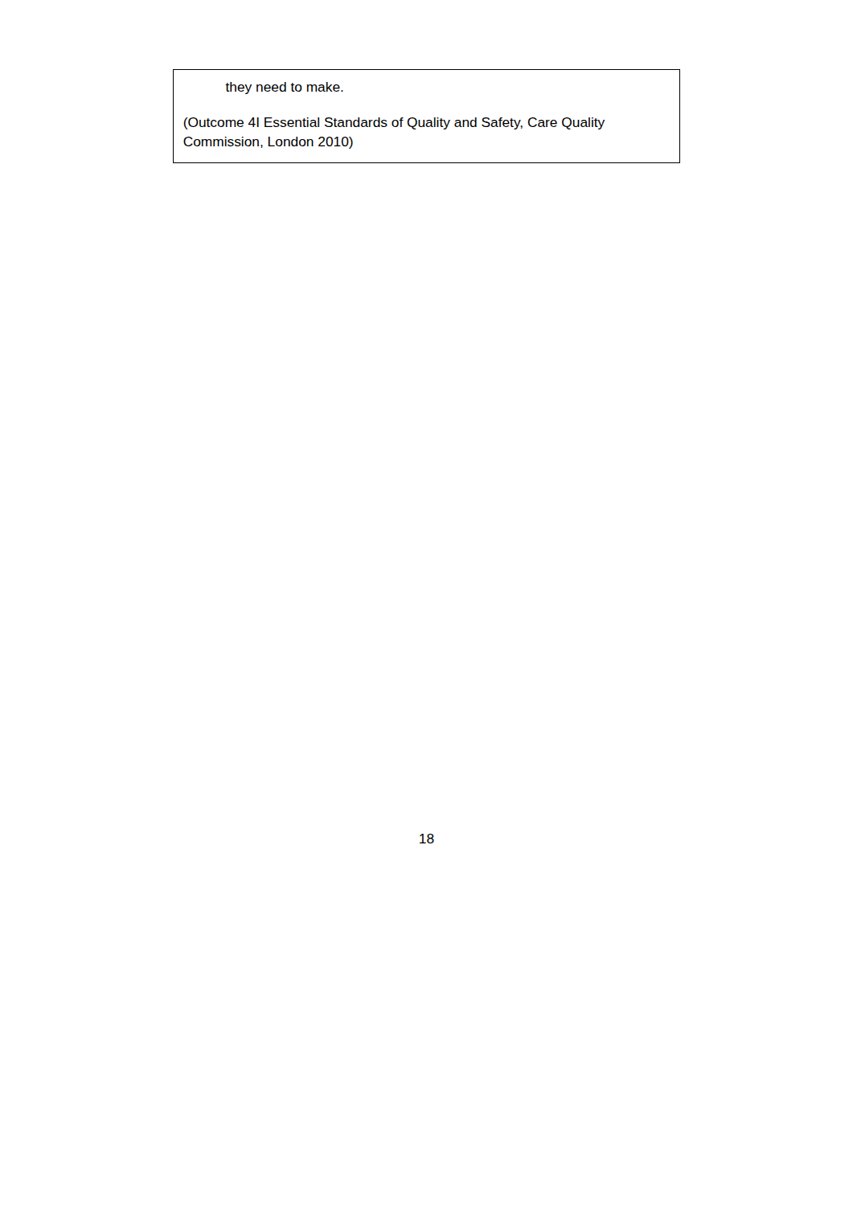they need to make.
(Outcome 4I Essential Standards of Quality and Safety, Care Quality Commission, London 2010)
18